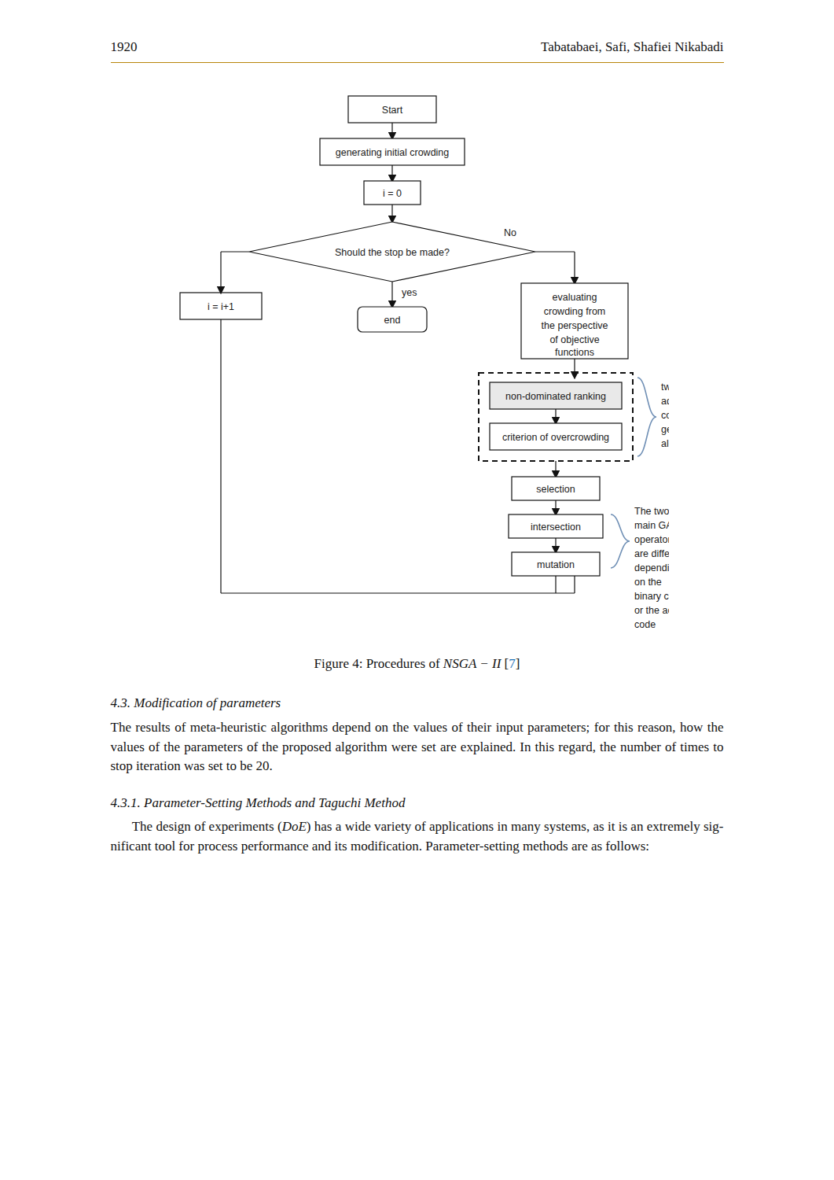1920 Tabatabaei, Safi, Shafiei Nikabadi
Start generating initial crowding i = 0 Should the stop be made? No yes end i = i+1 evaluating crowding from the perspective of objective functions non-dominated ranking criterion of overcrowding two parts added compared to genetic algorithm selection intersection mutation The two main GA operators are different depending on the binary code or the actual code
Figure 4: Procedures of NSGA − II [7]
4.3. Modification of parameters
The results of meta-heuristic algorithms depend on the values of their input parameters; for this reason, how the values of the parameters of the proposed algorithm were set are explained. In this regard, the number of times to stop iteration was set to be 20.
4.3.1. Parameter-Setting Methods and Taguchi Method
The design of experiments (DoE) has a wide variety of applications in many systems, as it is an extremely significant tool for process performance and its modification. Parameter-setting methods are as follows: